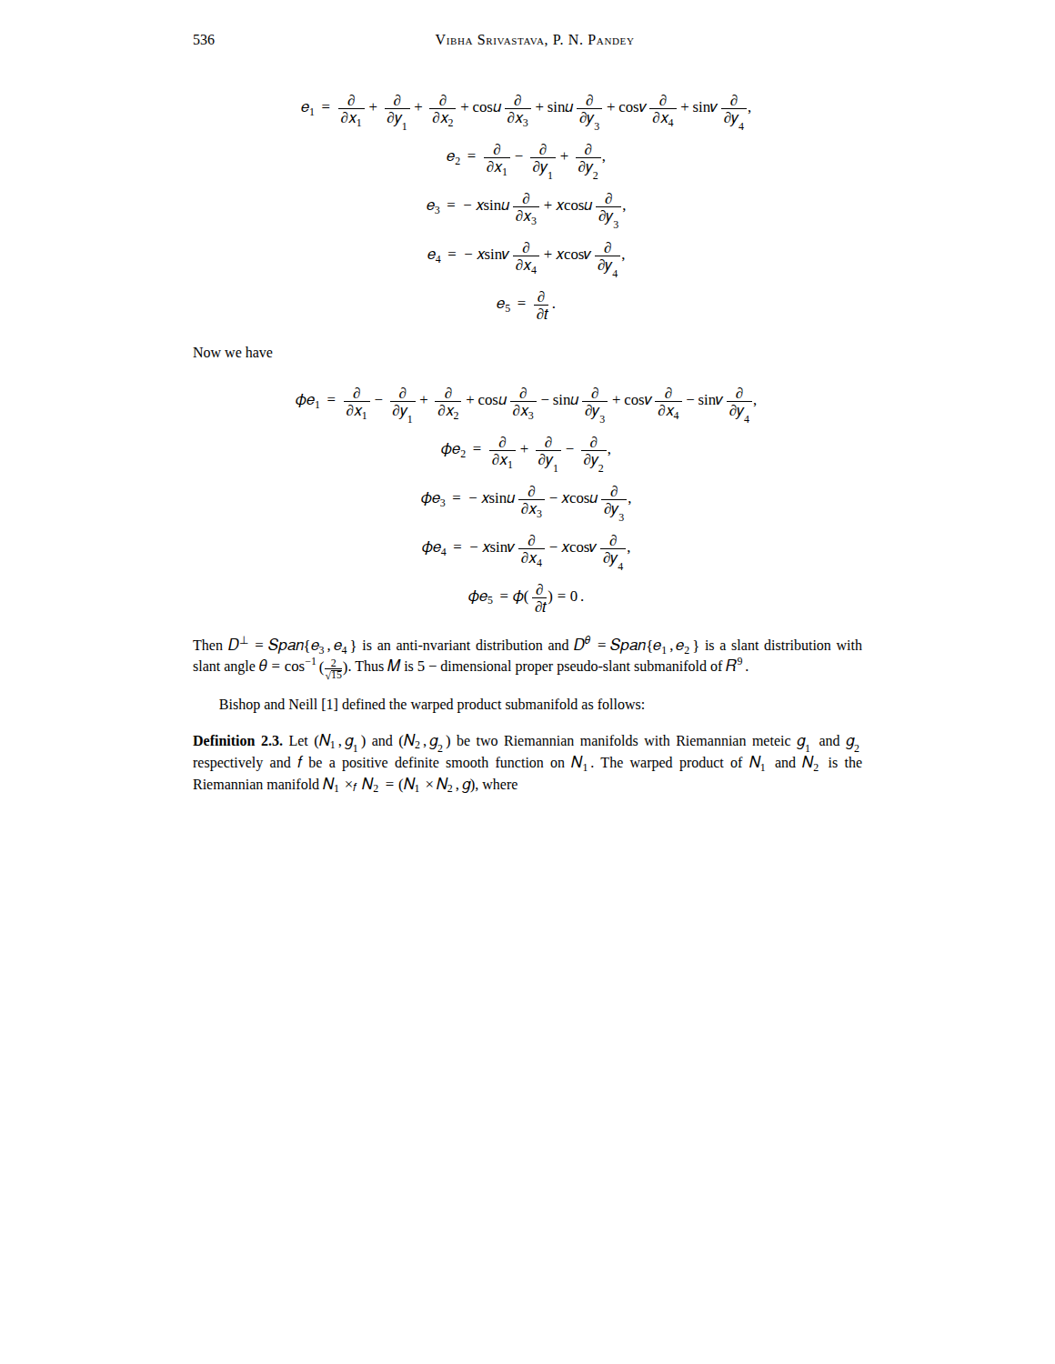536 Vibha Srivastava, P. N. Pandey
e1 = ∂∂x1 + ∂∂y1 + ∂∂x2 + cosu ∂∂x3 + sinu ∂∂y3 + cosv ∂∂x4 + sinv ∂∂y4 ,
e2 = ∂∂x1 − ∂∂y1 + ∂∂y2 ,
e3 = −xsinu ∂∂x3 + xcosu ∂∂y3 ,
e4 = −xsinv ∂∂x4 + xcosv ∂∂y4 ,
e5 = ∂∂t .
Now we have
ϕe1 = ∂∂x1 − ∂∂y1 + ∂∂x2 + cosu ∂∂x3 − sinu ∂∂y3 + cosv ∂∂x4 − sinv ∂∂y4 ,
ϕe2 = ∂∂x1 + ∂∂y1 − ∂∂y2 ,
ϕe3 = −xsinu ∂∂x3 − xcosu ∂∂y3 ,
ϕe4 = −xsinv ∂∂x4 − xcosv ∂∂y4 ,
ϕe5 = ϕ ( ∂∂t ) = 0 .
Then D⊥=Span{e3,e4} is an anti-nvariant distribution and Dθ=Span{e1,e2} is a slant distribution with slant angle θ=cos−1(215). Thus M is 5−dimensional proper pseudo-slant submanifold of R9.
Bishop and Neill [1] defined the warped product submanifold as follows:
Definition 2.3. Let (N1,g1) and (N2,g2) be two Riemannian manifolds with Riemannian meteic g1 and g2 respectively and f be a positive definite smooth function on N1. The warped product of N1 and N2 is the Riemannian manifold N1×fN2=(N1×N2,g), where